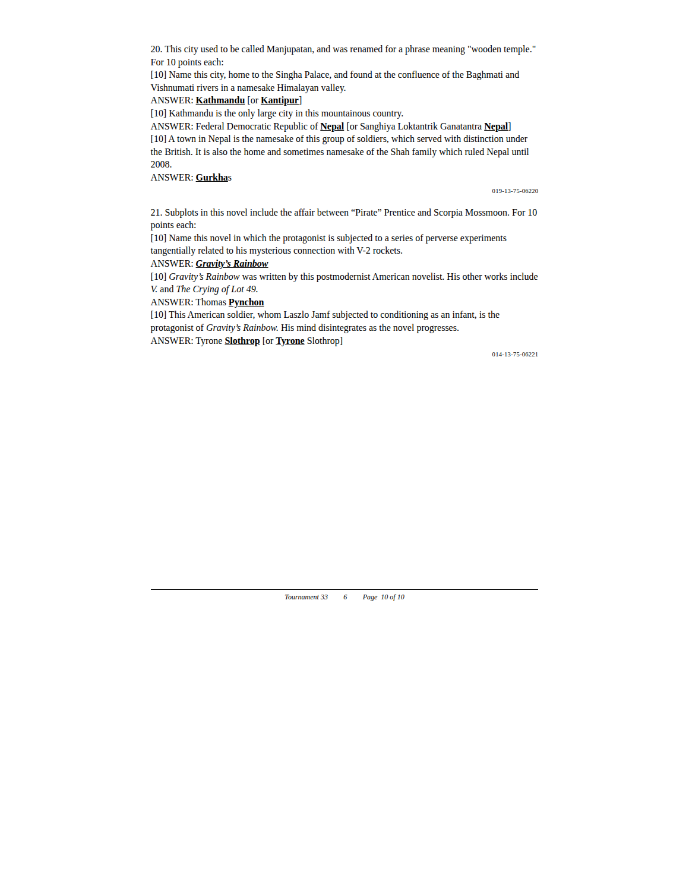20. This city used to be called Manjupatan, and was renamed for a phrase meaning "wooden temple." For 10 points each:
[10] Name this city, home to the Singha Palace, and found at the confluence of the Baghmati and Vishnumati rivers in a namesake Himalayan valley.
ANSWER: Kathmandu [or Kantipur]
[10] Kathmandu is the only large city in this mountainous country.
ANSWER: Federal Democratic Republic of Nepal [or Sanghiya Loktantrik Ganatantra Nepal]
[10] A town in Nepal is the namesake of this group of soldiers, which served with distinction under the British. It is also the home and sometimes namesake of the Shah family which ruled Nepal until 2008.
ANSWER: Gurkhas
019-13-75-06220
21. Subplots in this novel include the affair between “Pirate” Prentice and Scorpia Mossmoon. For 10 points each:
[10] Name this novel in which the protagonist is subjected to a series of perverse experiments tangentially related to his mysterious connection with V-2 rockets.
ANSWER: Gravity’s Rainbow
[10] Gravity’s Rainbow was written by this postmodernist American novelist. His other works include V. and The Crying of Lot 49.
ANSWER: Thomas Pynchon
[10] This American soldier, whom Laszlo Jamf subjected to conditioning as an infant, is the protagonist of Gravity’s Rainbow. His mind disintegrates as the novel progresses.
ANSWER: Tyrone Slothrop [or Tyrone Slothrop]
014-13-75-06221
Tournament 33 6 Page 10 of 10